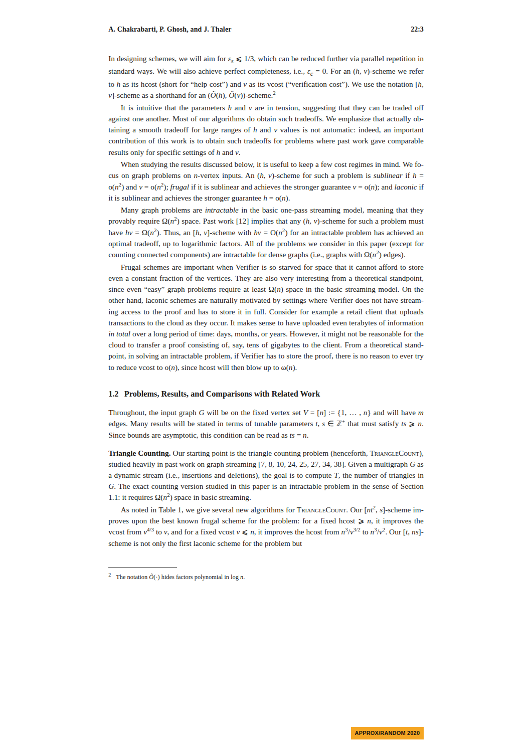A. Chakrabarti, P. Ghosh, and J. Thaler 22:3
In designing schemes, we will aim for εs ⩽ 1/3, which can be reduced further via parallel repetition in standard ways. We will also achieve perfect completeness, i.e., εc = 0. For an (h, v)-scheme we refer to h as its hcost (short for “help cost”) and v as its vcost (“verification cost”). We use the notation [h, v]-scheme as a shorthand for an (Õ(h), Õ(v))-scheme.2
It is intuitive that the parameters h and v are in tension, suggesting that they can be traded off against one another. Most of our algorithms do obtain such tradeoffs. We emphasize that actually obtaining a smooth tradeoff for large ranges of h and v values is not automatic: indeed, an important contribution of this work is to obtain such tradeoffs for problems where past work gave comparable results only for specific settings of h and v.
When studying the results discussed below, it is useful to keep a few cost regimes in mind. We focus on graph problems on n-vertex inputs. An (h, v)-scheme for such a problem is sublinear if h = o(n2) and v = o(n2); frugal if it is sublinear and achieves the stronger guarantee v = o(n); and laconic if it is sublinear and achieves the stronger guarantee h = o(n).
Many graph problems are intractable in the basic one-pass streaming model, meaning that they provably require Ω(n2) space. Past work [12] implies that any (h, v)-scheme for such a problem must have hv = Ω(n2). Thus, an [h, v]-scheme with hv = O(n2) for an intractable problem has achieved an optimal tradeoff, up to logarithmic factors. All of the problems we consider in this paper (except for counting connected components) are intractable for dense graphs (i.e., graphs with Ω(n2) edges).
Frugal schemes are important when Verifier is so starved for space that it cannot afford to store even a constant fraction of the vertices. They are also very interesting from a theoretical standpoint, since even “easy” graph problems require at least Ω(n) space in the basic streaming model. On the other hand, laconic schemes are naturally motivated by settings where Verifier does not have streaming access to the proof and has to store it in full. Consider for example a retail client that uploads transactions to the cloud as they occur. It makes sense to have uploaded even terabytes of information in total over a long period of time: days, months, or years. However, it might not be reasonable for the cloud to transfer a proof consisting of, say, tens of gigabytes to the client. From a theoretical standpoint, in solving an intractable problem, if Verifier has to store the proof, there is no reason to ever try to reduce vcost to o(n), since hcost will then blow up to ω(n).
1.2 Problems, Results, and Comparisons with Related Work
Throughout, the input graph G will be on the fixed vertex set V = [n] := {1, … , n} and will have m edges. Many results will be stated in terms of tunable parameters t, s ∈ ℤ+ that must satisfy ts ⩾ n. Since bounds are asymptotic, this condition can be read as ts = n.
Triangle Counting. Our starting point is the triangle counting problem (henceforth, Triangle Count), studied heavily in past work on graph streaming [7, 8, 10, 24, 25, 27, 34, 38]. Given a multigraph G as a dynamic stream (i.e., insertions and deletions), the goal is to compute T, the number of triangles in G. The exact counting version studied in this paper is an intractable problem in the sense of Section 1.1: it requires Ω(n2) space in basic streaming.
As noted in Table 1, we give several new algorithms for Triangle Count. Our [nt2, s]-scheme improves upon the best known frugal scheme for the problem: for a fixed hcost ⩾ n, it improves the vcost from v4/3 to v, and for a fixed vcost v ⩽ n, it improves the hcost from n3/v3/2 to n3/v2. Our [t, ns]-scheme is not only the first laconic scheme for the problem but
2 The notation Õ(·) hides factors polynomial in log n.
APPROX/RANDOM 2020